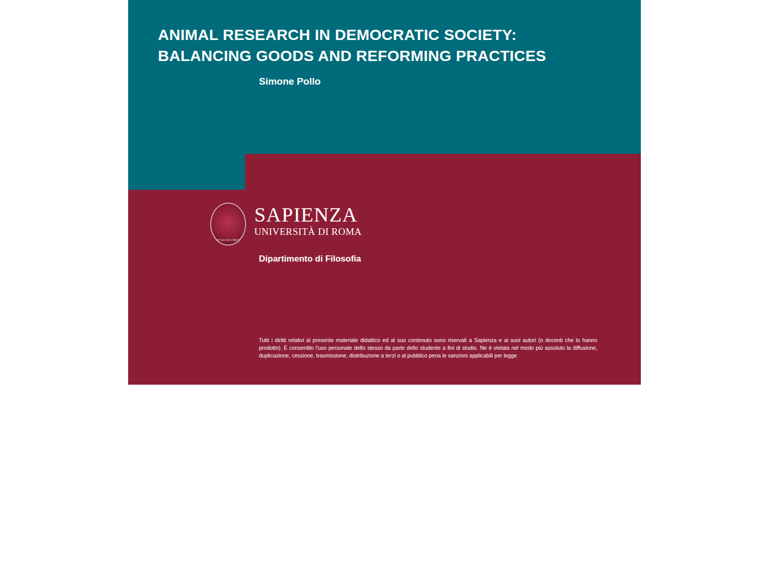ANIMAL RESEARCH IN DEMOCRATIC SOCIETY:
BALANCING GOODS AND REFORMING PRACTICES
Simone Pollo
SAPIENZA
UNIVERSITÀ DI ROMA
Dipartimento di Filosofia
Tutti i diritti relativi al presente materiale didattico ed al suo contenuto sono riservati a Sapienza e ai suoi autori (o docenti che lo hanno prodotto). È consentito l'uso personale dello stesso da parte dello studente a fini di studio. Ne è vietata nel modo più assoluto la diffusione, duplicazione, cessione, trasmissione, distribuzione a terzi o al pubblico pena le sanzioni applicabili per legge